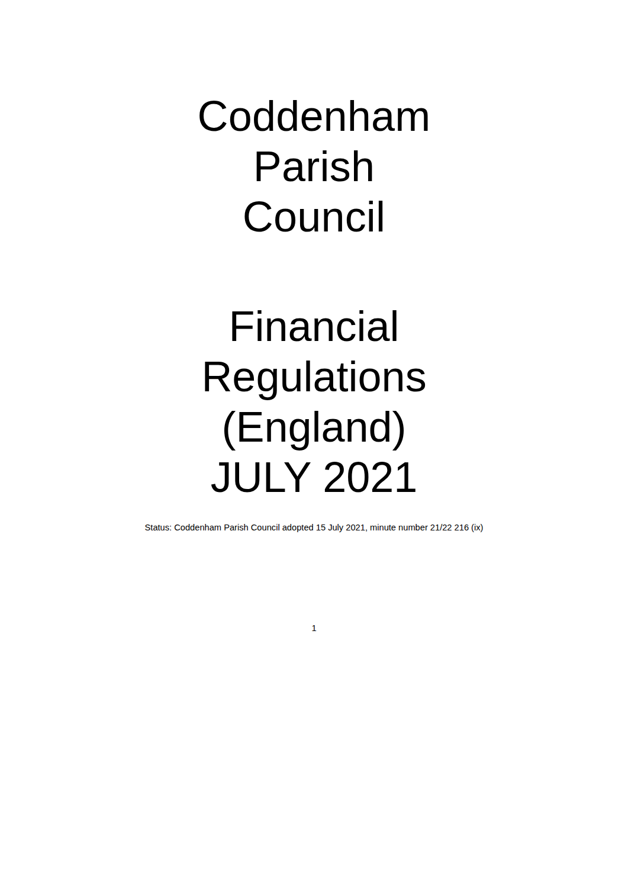Coddenham Parish
Council
Financial Regulations
(England)
JULY 2021
Status: Coddenham Parish Council adopted 15 July 2021, minute number 21/22 216 (ix)
1